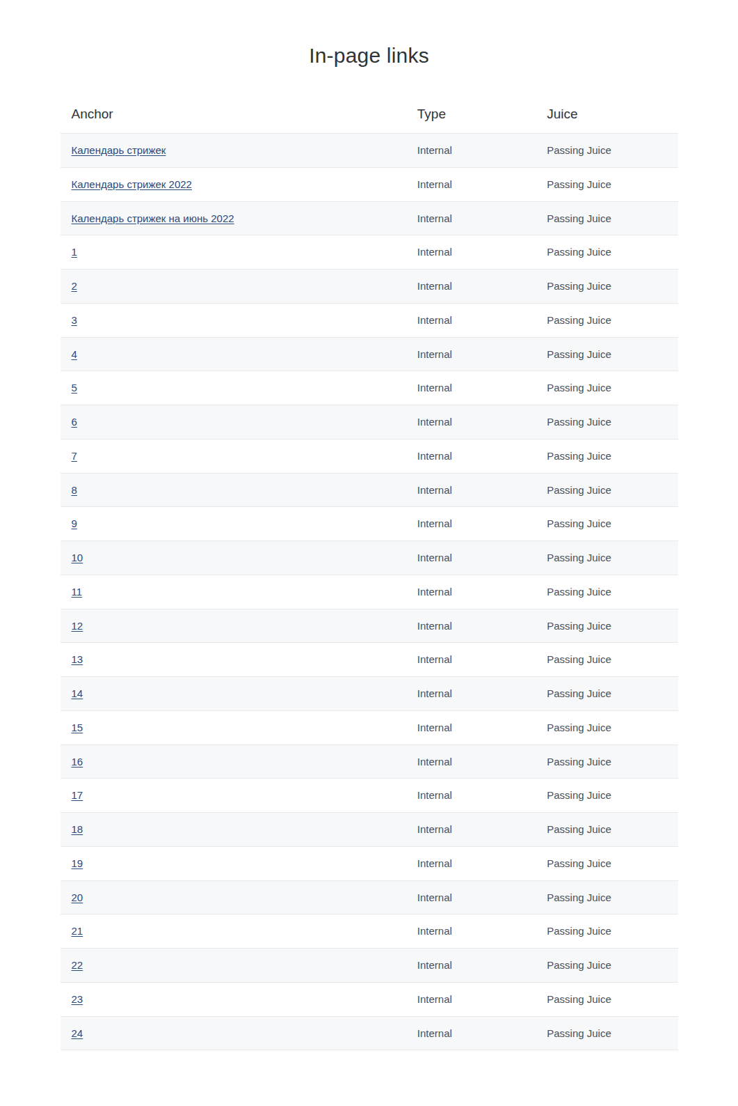In-page links
| Anchor | Type | Juice |
| --- | --- | --- |
| Календарь стрижек | Internal | Passing Juice |
| Календарь стрижек 2022 | Internal | Passing Juice |
| Календарь стрижек на июнь 2022 | Internal | Passing Juice |
| 1 | Internal | Passing Juice |
| 2 | Internal | Passing Juice |
| 3 | Internal | Passing Juice |
| 4 | Internal | Passing Juice |
| 5 | Internal | Passing Juice |
| 6 | Internal | Passing Juice |
| 7 | Internal | Passing Juice |
| 8 | Internal | Passing Juice |
| 9 | Internal | Passing Juice |
| 10 | Internal | Passing Juice |
| 11 | Internal | Passing Juice |
| 12 | Internal | Passing Juice |
| 13 | Internal | Passing Juice |
| 14 | Internal | Passing Juice |
| 15 | Internal | Passing Juice |
| 16 | Internal | Passing Juice |
| 17 | Internal | Passing Juice |
| 18 | Internal | Passing Juice |
| 19 | Internal | Passing Juice |
| 20 | Internal | Passing Juice |
| 21 | Internal | Passing Juice |
| 22 | Internal | Passing Juice |
| 23 | Internal | Passing Juice |
| 24 | Internal | Passing Juice |